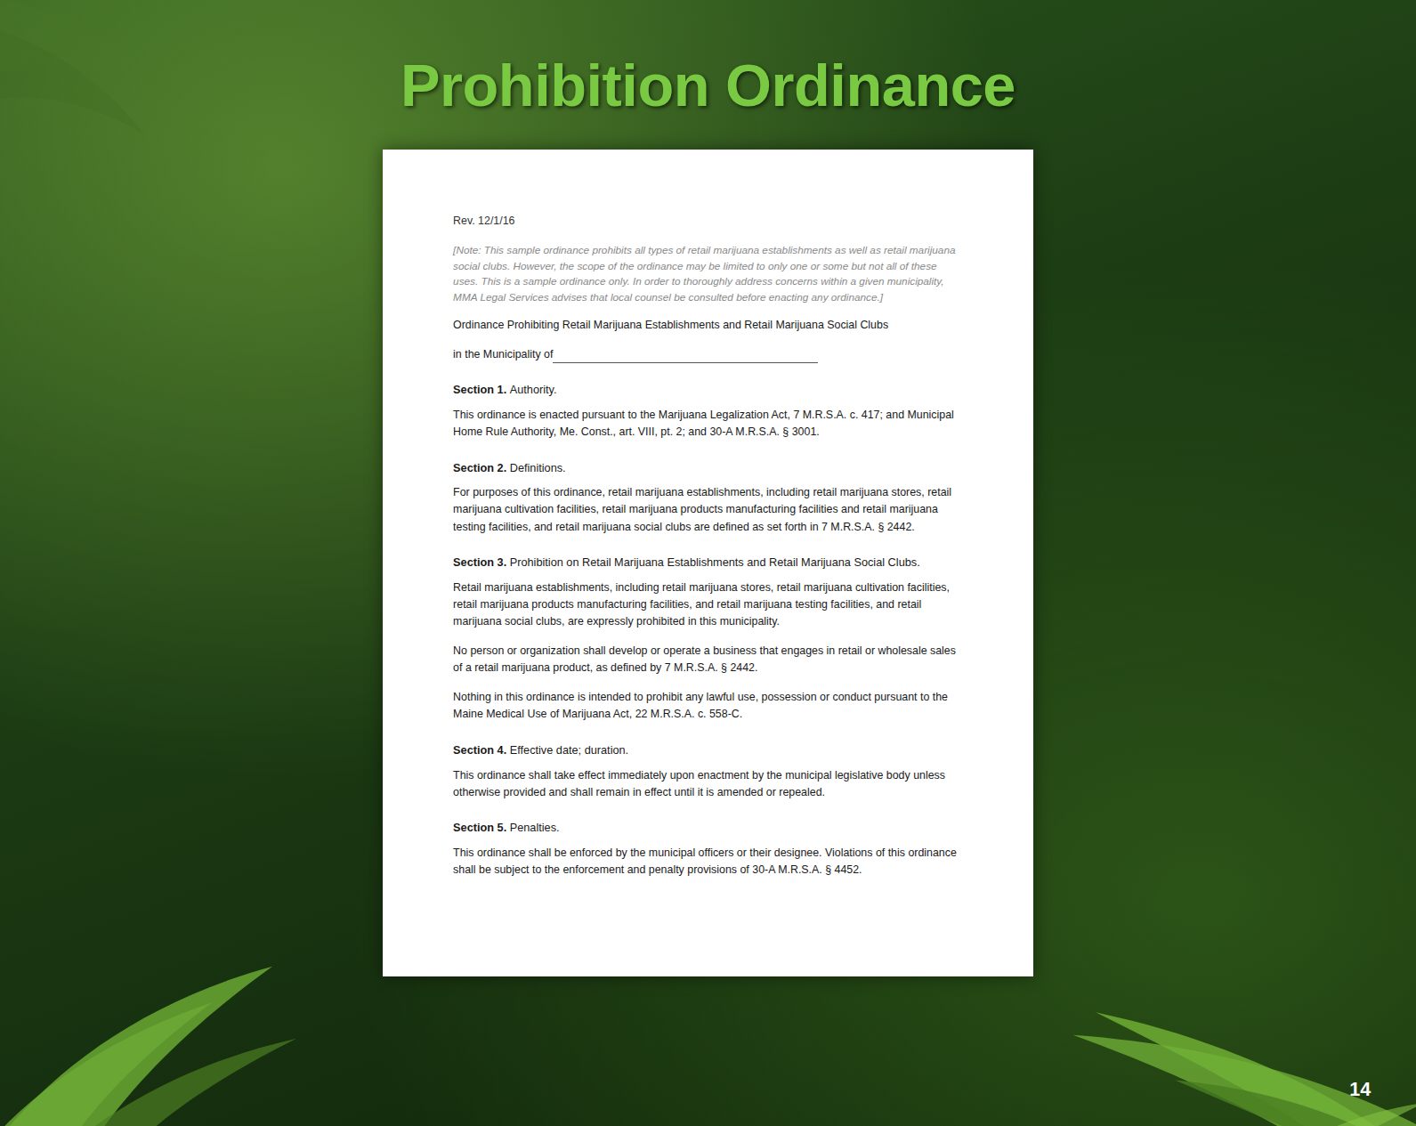Prohibition Ordinance
Rev. 12/1/16
[Note: This sample ordinance prohibits all types of retail marijuana establishments as well as retail marijuana social clubs. However, the scope of the ordinance may be limited to only one or some but not all of these uses. This is a sample ordinance only. In order to thoroughly address concerns within a given municipality, MMA Legal Services advises that local counsel be consulted before enacting any ordinance.]
Ordinance Prohibiting Retail Marijuana Establishments and Retail Marijuana Social Clubs
in the Municipality of
Section 1. Authority.
This ordinance is enacted pursuant to the Marijuana Legalization Act, 7 M.R.S.A. c. 417; and Municipal Home Rule Authority, Me. Const., art. VIII, pt. 2; and 30-A M.R.S.A. § 3001.
Section 2. Definitions.
For purposes of this ordinance, retail marijuana establishments, including retail marijuana stores, retail marijuana cultivation facilities, retail marijuana products manufacturing facilities and retail marijuana testing facilities, and retail marijuana social clubs are defined as set forth in 7 M.R.S.A. § 2442.
Section 3. Prohibition on Retail Marijuana Establishments and Retail Marijuana Social Clubs.
Retail marijuana establishments, including retail marijuana stores, retail marijuana cultivation facilities, retail marijuana products manufacturing facilities, and retail marijuana testing facilities, and retail marijuana social clubs, are expressly prohibited in this municipality.
No person or organization shall develop or operate a business that engages in retail or wholesale sales of a retail marijuana product, as defined by 7 M.R.S.A. § 2442.
Nothing in this ordinance is intended to prohibit any lawful use, possession or conduct pursuant to the Maine Medical Use of Marijuana Act, 22 M.R.S.A. c. 558-C.
Section 4. Effective date; duration.
This ordinance shall take effect immediately upon enactment by the municipal legislative body unless otherwise provided and shall remain in effect until it is amended or repealed.
Section 5. Penalties.
This ordinance shall be enforced by the municipal officers or their designee. Violations of this ordinance shall be subject to the enforcement and penalty provisions of 30-A M.R.S.A. § 4452.
14